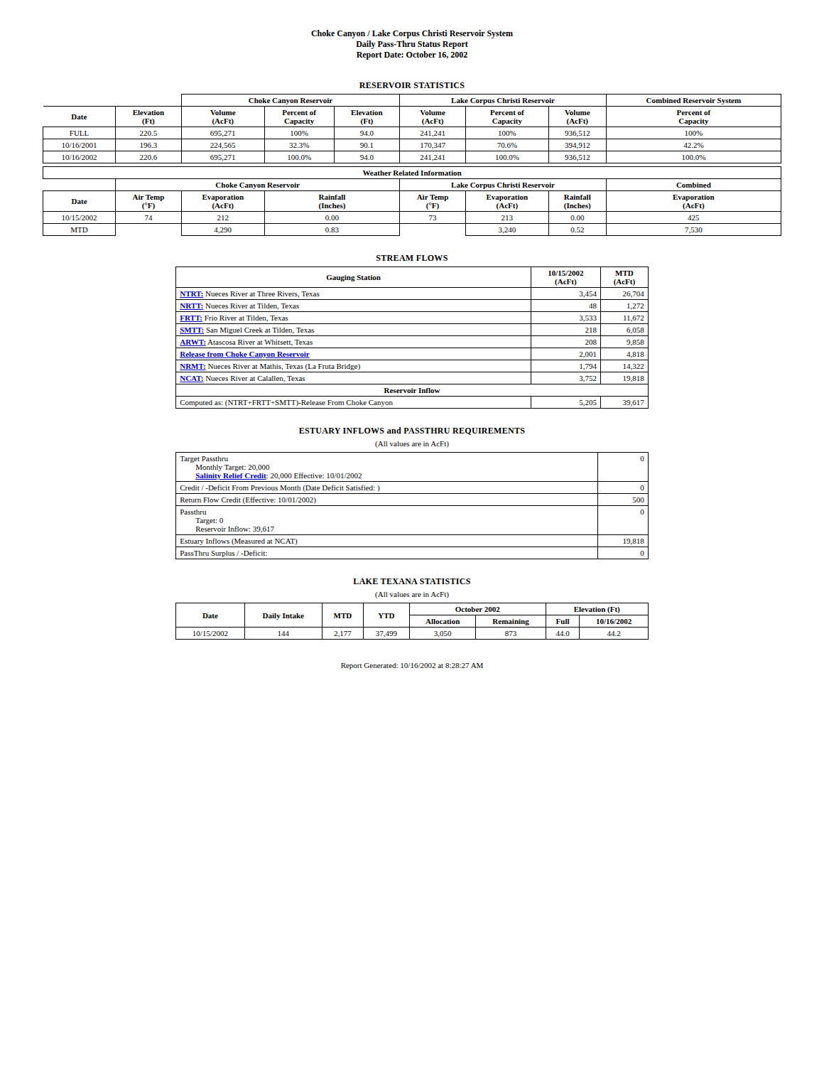Choke Canyon / Lake Corpus Christi Reservoir System
Daily Pass-Thru Status Report
Report Date: October 16, 2002
RESERVOIR STATISTICS
| | Choke Canyon Reservoir | Lake Corpus Christi Reservoir | Combined Reservoir System |
| Date | Elevation (Ft) | Volume (AcFt) | Percent of Capacity | Elevation (Ft) | Volume (AcFt) | Percent of Capacity | Volume (AcFt) | Percent of Capacity |
| FULL | 220.5 | 695,271 | 100% | 94.0 | 241,241 | 100% | 936,512 | 100% |
| 10/16/2001 | 196.3 | 224,565 | 32.3% | 90.1 | 170,347 | 70.6% | 394,912 | 42.2% |
| 10/16/2002 | 220.6 | 695,271 | 100.0% | 94.0 | 241,241 | 100.0% | 936,512 | 100.0% |
| Weather Related Information |
| | Choke Canyon Reservoir | Lake Corpus Christi Reservoir | Combined |
| Date | Air Temp (°F) | Evaporation (AcFt) | Rainfall (Inches) | Air Temp (°F) | Evaporation (AcFt) | Rainfall (Inches) | Evaporation (AcFt) |
| 10/15/2002 | 74 | 212 | 0.00 | 73 | 213 | 0.00 | 425 |
| MTD | | 4,290 | 0.83 | | 3,240 | 0.52 | 7,530 |
STREAM FLOWS
| Gauging Station | 10/15/2002 (AcFt) | MTD (AcFt) |
| --- | --- | --- |
| NTRT: Nueces River at Three Rivers, Texas | 3,454 | 26,704 |
| NRTT: Nueces River at Tilden, Texas | 48 | 1,272 |
| FRTT: Frio River at Tilden, Texas | 3,533 | 11,672 |
| SMTT: San Miguel Creek at Tilden, Texas | 218 | 6,058 |
| ARWT: Atascosa River at Whitsett, Texas | 208 | 9,858 |
| Release from Choke Canyon Reservoir | 2,001 | 4,818 |
| NRMT: Nueces River at Mathis, Texas (La Fruta Bridge) | 1,794 | 14,322 |
| NCAT: Nueces River at Calallen, Texas | 3,752 | 19,818 |
| Reservoir Inflow |
| Computed as: (NTRT+FRTT+SMTT)-Release From Choke Canyon | 5,205 | 39,617 |
ESTUARY INFLOWS and PASSTHRU REQUIREMENTS
(All values are in AcFt)
| Target Passthru Monthly Target: 20,000 Salinity Relief Credit : 20,000 Effective: 10/01/2002 | 0 |
| Credit / -Deficit From Previous Month (Date Deficit Satisfied: ) | 0 |
| Return Flow Credit (Effective: 10/01/2002) | 500 |
| Passthru Target: 0 Reservoir Inflow: 39,617 | 0 |
| Estuary Inflows (Measured at NCAT) | 19,818 |
| PassThru Surplus / -Deficit: | 0 |
LAKE TEXANA STATISTICS
(All values are in AcFt)
| Date | Daily Intake | MTD | YTD | October 2002 | Elevation (Ft) |
| --- | --- | --- | --- | --- | --- |
| Allocation | Remaining | Full | 10/16/2002 |
| 10/15/2002 | 144 | 2,177 | 37,499 | 3,050 | 873 | 44.0 | 44.2 |
Report Generated: 10/16/2002 at 8:28:27 AM